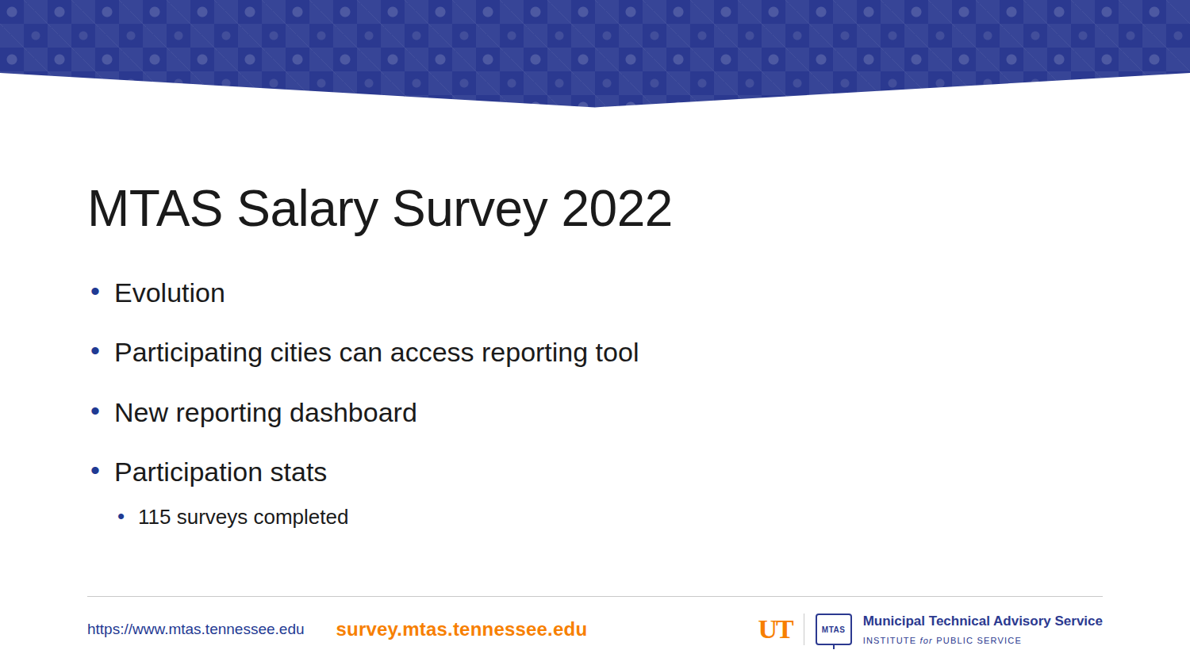MTAS Salary Survey 2022
Evolution
Participating cities can access reporting tool
New reporting dashboard
Participation stats
115 surveys completed
https://www.mtas.tennessee.edu survey.mtas.tennessee.edu
UT MTAS Municipal Technical Advisory Service
Institute for Public Service